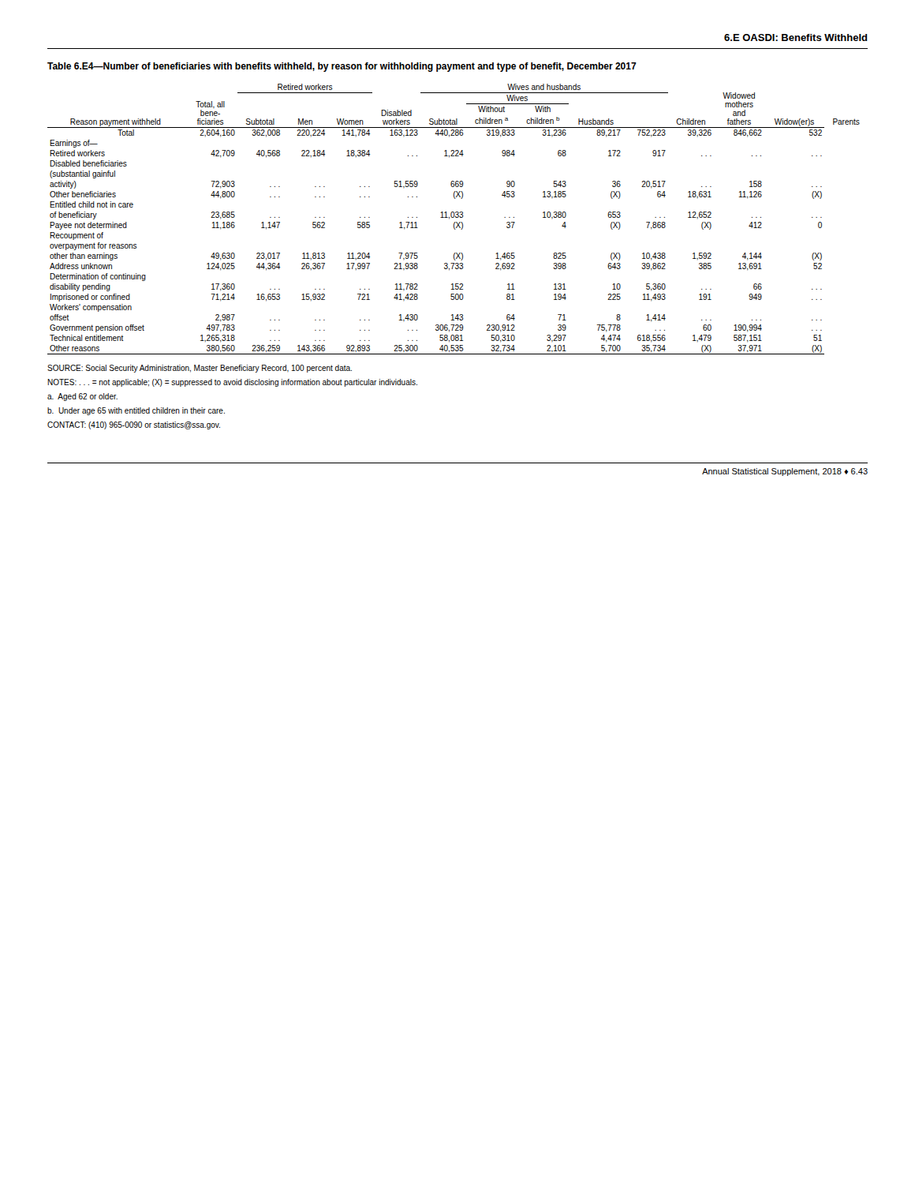6.E OASDI: Benefits Withheld
Table 6.E4—Number of beneficiaries with benefits withheld, by reason for withholding payment and type of benefit, December 2017
| Reason payment withheld | Total, all bene- ficiaries | Retired workers | Disabled workers | Wives and husbands | Children | Widowed mothers and fathers | Widow(er)s | Parents |
| --- | --- | --- | --- | --- | --- | --- | --- | --- |
| Subtotal | Men | Women | Subtotal | Wives | Husbands |
| Without | With |
| children a | children b |
| Total | 2,604,160 | 362,008 | 220,224 | 141,784 | 163,123 | 440,286 | 319,833 | 31,236 | 89,217 | 752,223 | 39,326 | 846,662 | 532 |
| Earnings of— | | | | | | | | | | | | | |
| Retired workers | 42,709 | 40,568 | 22,184 | 18,384 | . . . | 1,224 | 984 | 68 | 172 | 917 | . . . | . . . | . . . |
| Disabled beneficiaries | | | | | | | | | | | | | |
| (substantial gainful | | | | | | | | | | | | | |
| activity) | 72,903 | . . . | . . . | . . . | 51,559 | 669 | 90 | 543 | 36 | 20,517 | . . . | 158 | . . . |
| Other beneficiaries | 44,800 | . . . | . . . | . . . | . . . | (X) | 453 | 13,185 | (X) | 64 | 18,631 | 11,126 | (X) |
| Entitled child not in care | | | | | | | | | | | | | |
| of beneficiary | 23,685 | . . . | . . . | . . . | . . . | 11,033 | . . . | 10,380 | 653 | . . . | 12,652 | . . . | . . . |
| Payee not determined | 11,186 | 1,147 | 562 | 585 | 1,711 | (X) | 37 | 4 | (X) | 7,868 | (X) | 412 | 0 |
| Recoupment of | | | | | | | | | | | | | |
| overpayment for reasons | | | | | | | | | | | | | |
| other than earnings | 49,630 | 23,017 | 11,813 | 11,204 | 7,975 | (X) | 1,465 | 825 | (X) | 10,438 | 1,592 | 4,144 | (X) |
| Address unknown | 124,025 | 44,364 | 26,367 | 17,997 | 21,938 | 3,733 | 2,692 | 398 | 643 | 39,862 | 385 | 13,691 | 52 |
| Determination of continuing | | | | | | | | | | | | | |
| disability pending | 17,360 | . . . | . . . | . . . | 11,782 | 152 | 11 | 131 | 10 | 5,360 | . . . | 66 | . . . |
| Imprisoned or confined | 71,214 | 16,653 | 15,932 | 721 | 41,428 | 500 | 81 | 194 | 225 | 11,493 | 191 | 949 | . . . |
| Workers' compensation | | | | | | | | | | | | | |
| offset | 2,987 | . . . | . . . | . . . | 1,430 | 143 | 64 | 71 | 8 | 1,414 | . . . | . . . | . . . |
| Government pension offset | 497,783 | . . . | . . . | . . . | . . . | 306,729 | 230,912 | 39 | 75,778 | . . . | 60 | 190,994 | . . . |
| Technical entitlement | 1,265,318 | . . . | . . . | . . . | . . . | 58,081 | 50,310 | 3,297 | 4,474 | 618,556 | 1,479 | 587,151 | 51 |
| Other reasons | 380,560 | 236,259 | 143,366 | 92,893 | 25,300 | 40,535 | 32,734 | 2,101 | 5,700 | 35,734 | (X) | 37,971 | (X) |
SOURCE: Social Security Administration, Master Beneficiary Record, 100 percent data.
NOTES: . . . = not applicable; (X) = suppressed to avoid disclosing information about particular individuals.
a. Aged 62 or older.
b. Under age 65 with entitled children in their care.
CONTACT: (410) 965-0090 or statistics@ssa.gov.
Annual Statistical Supplement, 2018 ♦ 6.43